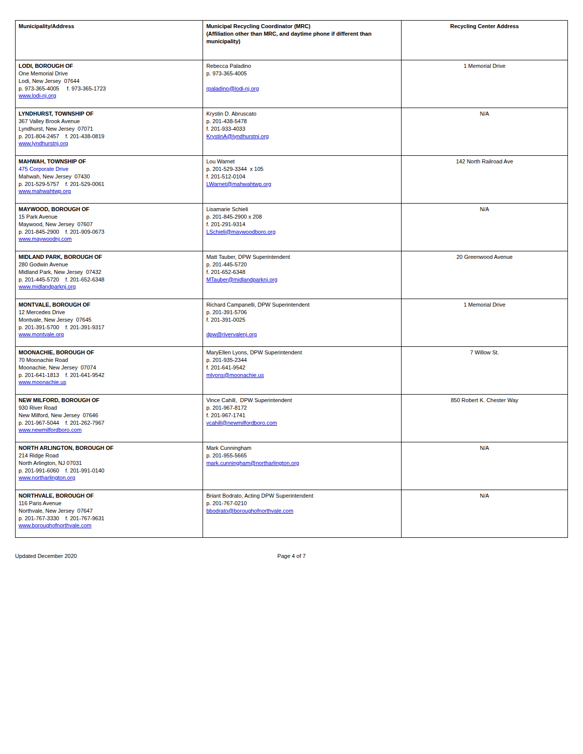| Municipality/Address | Municipal Recycling Coordinator (MRC) (Affiliation other than MRC, and daytime phone if different than municipality) | Recycling Center Address |
| --- | --- | --- |
| LODI, BOROUGH OF One Memorial Drive Lodi, New Jersey 07644 p. 973-365-4005 f. 973-365-1723 www.lodi-nj.org | Rebecca Paladino p. 973-365-4005 rpaladino@lodi-nj.org | 1 Memorial Drive |
| LYNDHURST, TOWNSHIP OF 367 Valley Brook Avenue Lyndhurst, New Jersey 07071 p. 201-804-2457 f. 201-438-0819 www.lyndhurstnj.org | Krystin D. Abruscato p. 201-438-5478 f. 201-933-4033 KrystinA@lyndhurstnj.org | N/A |
| MAHWAH, TOWNSHIP OF 475 Corporate Drive Mahwah, New Jersey 07430 p. 201-529-5757 f. 201-529-0061 www.mahwahtwp.org | Lou Warnet p. 201-529-3344 x 105 f. 201-512-0104 LWarnet@mahwahtwp.org | 142 North Railroad Ave |
| MAYWOOD, BOROUGH OF 15 Park Avenue Maywood, New Jersey 07607 p. 201-845-2900 f. 201-909-0673 www.maywoodnj.com | Lisamarie Schieli p. 201-845-2900 x 208 f. 201-291-9314 LSchieli@maywoodboro.org | N/A |
| MIDLAND PARK, BOROUGH OF 280 Godwin Avenue Midland Park, New Jersey 07432 p. 201-445-5720 f. 201-652-6348 www.midlandparknj.org | Matt Tauber, DPW Superintendent p. 201-445-5720 f. 201-652-6348 MTauber@midlandparknj.org | 20 Greenwood Avenue |
| MONTVALE, BOROUGH OF 12 Mercedes Drive Montvale, New Jersey 07645 p. 201-391-5700 f. 201-391-9317 www.montvale.org | Richard Campanelli, DPW Superintendent p. 201-391-5706 f. 201-391-0025 dpw@rivervalenj.org | 1 Memorial Drive |
| MOONACHIE, BOROUGH OF 70 Moonachie Road Moonachie, New Jersey 07074 p. 201-641-1813 f. 201-641-9542 www.moonachie.us | MaryEllen Lyons, DPW Superintendent p. 201-935-2344 f. 201-641-9542 mlyons@moonachie.us | 7 Willow St. |
| NEW MILFORD, BOROUGH OF 930 River Road New Milford, New Jersey 07646 p. 201-967-5044 f. 201-262-7967 www.newmilfordboro.com | Vince Cahill, DPW Superintendent p. 201-967-8172 f. 201-967-1741 vcahill@newmilfordboro.com | 850 Robert K. Chester Way |
| NORTH ARLINGTON, BOROUGH OF 214 Ridge Road North Arlington, NJ 07031 p. 201-991-6060 f. 201-991-0140 www.northarlington.org | Mark Cunningham p. 201-955-5665 mark.cunningham@northarlington.org | N/A |
| NORTHVALE, BOROUGH OF 116 Paris Avenue Northvale, New Jersey 07647 p. 201-767-3330 f. 201-767-9631 www.boroughofnorthvale.com | Briant Bodrato, Acting DPW Superintendent p. 201-767-0210 bbodrato@boroughofnorthvale.com | N/A |
Updated December 2020 Page 4 of 7